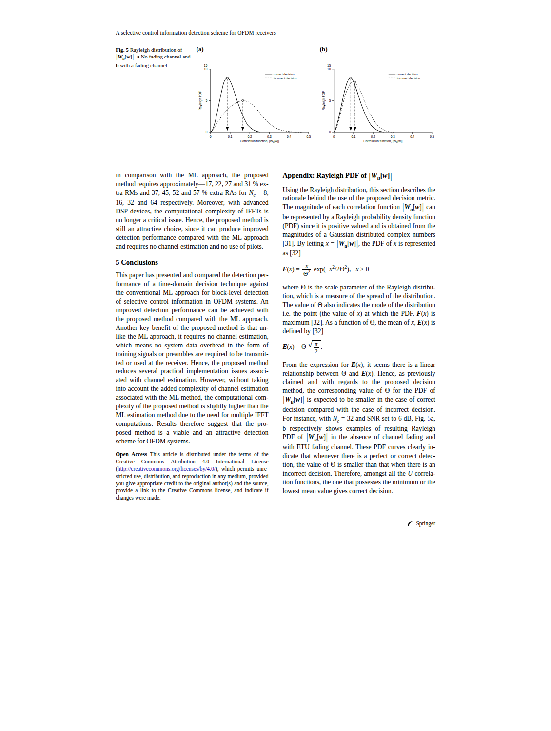A selective control information detection scheme for OFDM receivers
Fig. 5 Rayleigh distribution of |Wu[w]|. a No fading channel and b with a fading channel
(a) 0 5 10 15 0 0.1 0.2 0.3 0.4 0.5 Correlation function, |Wu[w]| Rayleigh PDF correct decision incorrect decision
(b) 0 5 10 15 0 0.1 0.2 0.3 0.4 0.5 Correlation function, |Wu[w]| Rayleigh PDF correct decision incorrect decision
in comparison with the ML approach, the proposed method requires approximately—17, 22, 27 and 31 % extra RMs and 37, 45, 52 and 57 % extra RAs for Nc = 8, 16, 32 and 64 respectively. Moreover, with advanced DSP devices, the computational complexity of IFFTs is no longer a critical issue. Hence, the proposed method is still an attractive choice, since it can produce improved detection performance compared with the ML approach and requires no channel estimation and no use of pilots.
5 Conclusions
This paper has presented and compared the detection performance of a time-domain decision technique against the conventional ML approach for block-level detection of selective control information in OFDM systems. An improved detection performance can be achieved with the proposed method compared with the ML approach. Another key benefit of the proposed method is that unlike the ML approach, it requires no channel estimation, which means no system data overhead in the form of training signals or preambles are required to be transmitted or used at the receiver. Hence, the proposed method reduces several practical implementation issues associated with channel estimation. However, without taking into account the added complexity of channel estimation associated with the ML method, the computational complexity of the proposed method is slightly higher than the ML estimation method due to the need for multiple IFFT computations. Results therefore suggest that the proposed method is a viable and an attractive detection scheme for OFDM systems.
Open Access This article is distributed under the terms of the Creative Commons Attribution 4.0 International License (http://creativecommons.org/licenses/by/4.0/), which permits unrestricted use, distribution, and reproduction in any medium, provided you give appropriate credit to the original author(s) and the source, provide a link to the Creative Commons license, and indicate if changes were made.
Appendix: Rayleigh PDF of |Wu[w]|
Using the Rayleigh distribution, this section describes the rationale behind the use of the proposed decision metric. The magnitude of each correlation function |Wu[w]| can be represented by a Rayleigh probability density function (PDF) since it is positive valued and is obtained from the magnitudes of a Gaussian distributed complex numbers [31]. By letting x = |Wu[w]|, the PDF of x is represented as [32]
F(x) = xΘ2 exp(−x2/2Θ2), x > 0
where Θ is the scale parameter of the Rayleigh distribution, which is a measure of the spread of the distribution. The value of Θ also indicates the mode of the distribution i.e. the point (the value of x) at which the PDF, F(x) is maximum [32]. As a function of Θ, the mean of x, E(x) is defined by [32]
E(x) = Θ π 2.
From the expression for E(x), it seems there is a linear relationship between Θ and E(x). Hence, as previously claimed and with regards to the proposed decision method, the corresponding value of Θ for the PDF of |Wu[w]| is expected to be smaller in the case of correct decision compared with the case of incorrect decision. For instance, with Nc = 32 and SNR set to 6 dB, Fig. 5a, b respectively shows examples of resulting Rayleigh PDF of |Wu[w]| in the absence of channel fading and with ETU fading channel. These PDF curves clearly indicate that whenever there is a perfect or correct detection, the value of Θ is smaller than that when there is an incorrect decision. Therefore, amongst all the U correlation functions, the one that possesses the minimum or the lowest mean value gives correct decision.
Springer